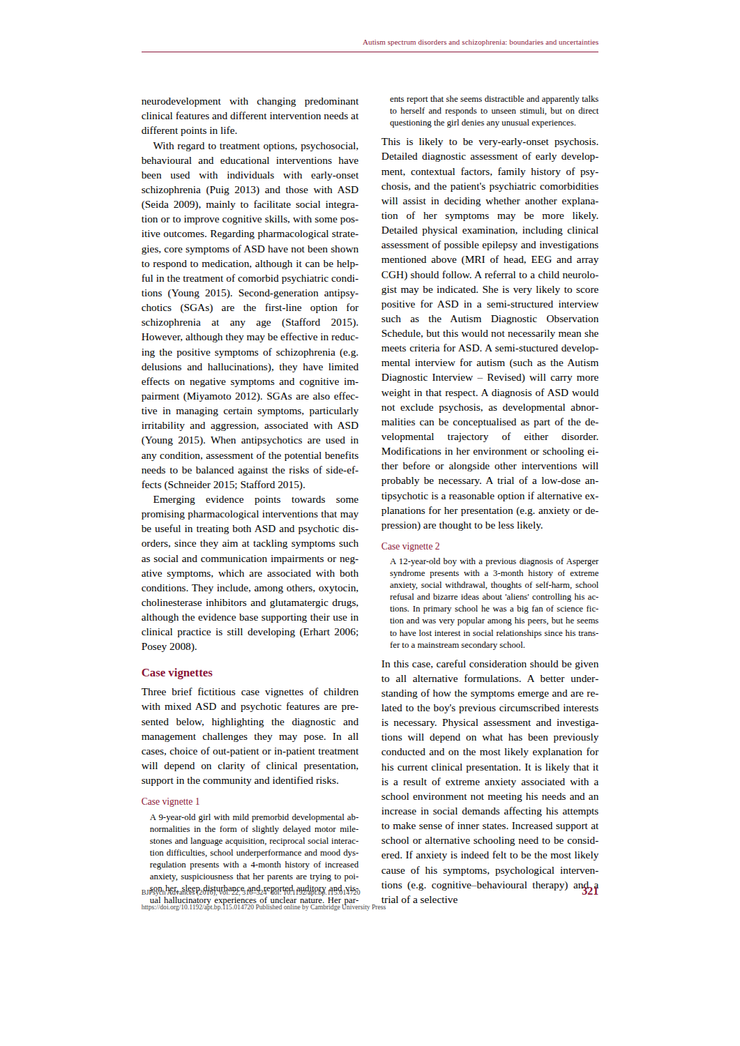Autism spectrum disorders and schizophrenia: boundaries and uncertainties
neurodevelopment with changing predominant clinical features and different intervention needs at different points in life.
With regard to treatment options, psychosocial, behavioural and educational interventions have been used with individuals with early-onset schizophrenia (Puig 2013) and those with ASD (Seida 2009), mainly to facilitate social integration or to improve cognitive skills, with some positive outcomes. Regarding pharmacological strategies, core symptoms of ASD have not been shown to respond to medication, although it can be helpful in the treatment of comorbid psychiatric conditions (Young 2015). Second-generation antipsychotics (SGAs) are the first-line option for schizophrenia at any age (Stafford 2015). However, although they may be effective in reducing the positive symptoms of schizophrenia (e.g. delusions and hallucinations), they have limited effects on negative symptoms and cognitive impairment (Miyamoto 2012). SGAs are also effective in managing certain symptoms, particularly irritability and aggression, associated with ASD (Young 2015). When antipsychotics are used in any condition, assessment of the potential benefits needs to be balanced against the risks of side-effects (Schneider 2015; Stafford 2015).
Emerging evidence points towards some promising pharmacological interventions that may be useful in treating both ASD and psychotic disorders, since they aim at tackling symptoms such as social and communication impairments or negative symptoms, which are associated with both conditions. They include, among others, oxytocin, cholinesterase inhibitors and glutamatergic drugs, although the evidence base supporting their use in clinical practice is still developing (Erhart 2006; Posey 2008).
Case vignettes
Three brief fictitious case vignettes of children with mixed ASD and psychotic features are presented below, highlighting the diagnostic and management challenges they may pose. In all cases, choice of out-patient or in-patient treatment will depend on clarity of clinical presentation, support in the community and identified risks.
Case vignette 1
A 9-year-old girl with mild premorbid developmental abnormalities in the form of slightly delayed motor milestones and language acquisition, reciprocal social interaction difficulties, school underperformance and mood dysregulation presents with a 4-month history of increased anxiety, suspiciousness that her parents are trying to poison her, sleep disturbance and reported auditory and visual hallucinatory experiences of unclear nature. Her parents report that she seems distractible and apparently talks to herself and responds to unseen stimuli, but on direct questioning the girl denies any unusual experiences.
This is likely to be very-early-onset psychosis. Detailed diagnostic assessment of early development, contextual factors, family history of psychosis, and the patient's psychiatric comorbidities will assist in deciding whether another explanation of her symptoms may be more likely. Detailed physical examination, including clinical assessment of possible epilepsy and investigations mentioned above (MRI of head, EEG and array CGH) should follow. A referral to a child neurologist may be indicated. She is very likely to score positive for ASD in a semi-structured interview such as the Autism Diagnostic Observation Schedule, but this would not necessarily mean she meets criteria for ASD. A semi-stuctured developmental interview for autism (such as the Autism Diagnostic Interview – Revised) will carry more weight in that respect. A diagnosis of ASD would not exclude psychosis, as developmental abnormalities can be conceptualised as part of the developmental trajectory of either disorder. Modifications in her environment or schooling either before or alongside other interventions will probably be necessary. A trial of a low-dose antipsychotic is a reasonable option if alternative explanations for her presentation (e.g. anxiety or depression) are thought to be less likely.
Case vignette 2
A 12-year-old boy with a previous diagnosis of Asperger syndrome presents with a 3-month history of extreme anxiety, social withdrawal, thoughts of self-harm, school refusal and bizarre ideas about 'aliens' controlling his actions. In primary school he was a big fan of science fiction and was very popular among his peers, but he seems to have lost interest in social relationships since his transfer to a mainstream secondary school.
In this case, careful consideration should be given to all alternative formulations. A better understanding of how the symptoms emerge and are related to the boy's previous circumscribed interests is necessary. Physical assessment and investigations will depend on what has been previously conducted and on the most likely explanation for his current clinical presentation. It is likely that it is a result of extreme anxiety associated with a school environment not meeting his needs and an increase in social demands affecting his attempts to make sense of inner states. Increased support at school or alternative schooling need to be considered. If anxiety is indeed felt to be the most likely cause of his symptoms, psychological interventions (e.g. cognitive–behavioural therapy) and a trial of a selective
BJPsych Advances (2016), vol. 22, 316–324 doi: 10.1192/apt.bp.115.014720 321
https://doi.org/10.1192/apt.bp.115.014720 Published online by Cambridge University Press